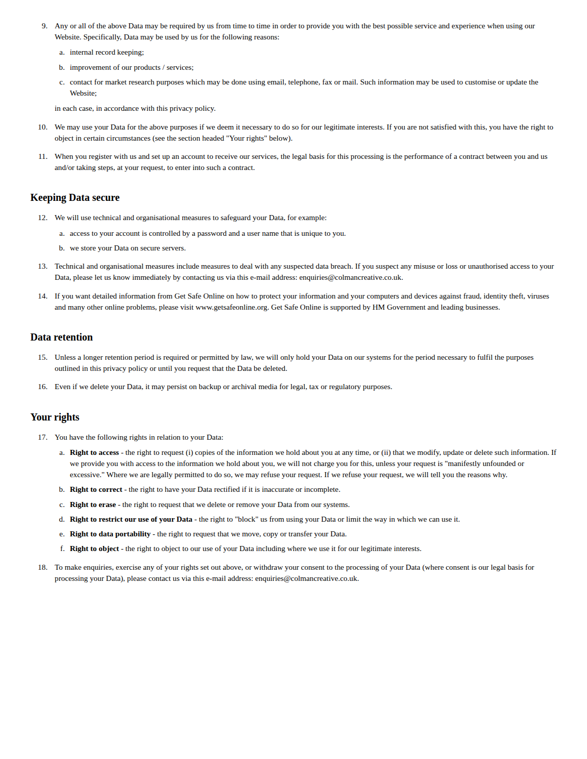9. Any or all of the above Data may be required by us from time to time in order to provide you with the best possible service and experience when using our Website. Specifically, Data may be used by us for the following reasons:
a. internal record keeping;
b. improvement of our products / services;
c. contact for market research purposes which may be done using email, telephone, fax or mail. Such information may be used to customise or update the Website;
in each case, in accordance with this privacy policy.
10. We may use your Data for the above purposes if we deem it necessary to do so for our legitimate interests. If you are not satisfied with this, you have the right to object in certain circumstances (see the section headed "Your rights" below).
11. When you register with us and set up an account to receive our services, the legal basis for this processing is the performance of a contract between you and us and/or taking steps, at your request, to enter into such a contract.
Keeping Data secure
12. We will use technical and organisational measures to safeguard your Data, for example:
a. access to your account is controlled by a password and a user name that is unique to you.
b. we store your Data on secure servers.
13. Technical and organisational measures include measures to deal with any suspected data breach. If you suspect any misuse or loss or unauthorised access to your Data, please let us know immediately by contacting us via this e-mail address: enquiries@colmancreative.co.uk.
14. If you want detailed information from Get Safe Online on how to protect your information and your computers and devices against fraud, identity theft, viruses and many other online problems, please visit www.getsafeonline.org. Get Safe Online is supported by HM Government and leading businesses.
Data retention
15. Unless a longer retention period is required or permitted by law, we will only hold your Data on our systems for the period necessary to fulfil the purposes outlined in this privacy policy or until you request that the Data be deleted.
16. Even if we delete your Data, it may persist on backup or archival media for legal, tax or regulatory purposes.
Your rights
17. You have the following rights in relation to your Data:
a. Right to access - the right to request (i) copies of the information we hold about you at any time, or (ii) that we modify, update or delete such information. If we provide you with access to the information we hold about you, we will not charge you for this, unless your request is "manifestly unfounded or excessive." Where we are legally permitted to do so, we may refuse your request. If we refuse your request, we will tell you the reasons why.
b. Right to correct - the right to have your Data rectified if it is inaccurate or incomplete.
c. Right to erase - the right to request that we delete or remove your Data from our systems.
d. Right to restrict our use of your Data - the right to "block" us from using your Data or limit the way in which we can use it.
e. Right to data portability - the right to request that we move, copy or transfer your Data.
f. Right to object - the right to object to our use of your Data including where we use it for our legitimate interests.
18. To make enquiries, exercise any of your rights set out above, or withdraw your consent to the processing of your Data (where consent is our legal basis for processing your Data), please contact us via this e-mail address: enquiries@colmancreative.co.uk.